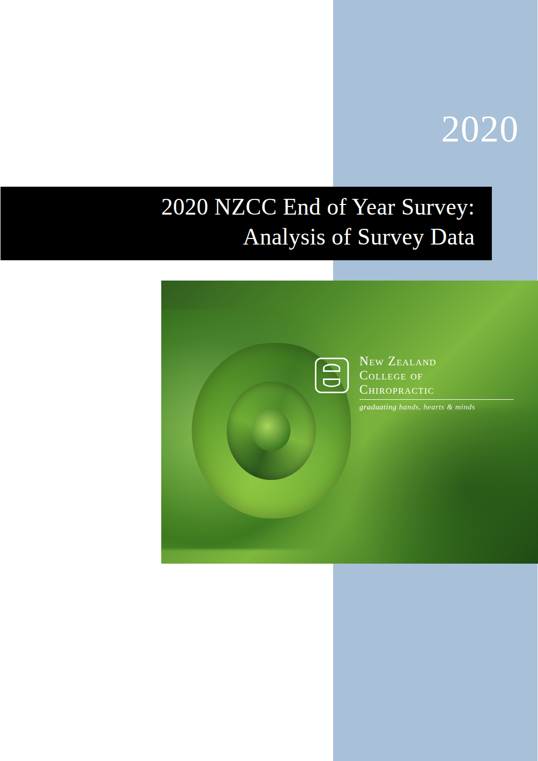2020
2020 NZCC End of Year Survey:
Analysis of Survey Data
New Zealand
College of
Chiropractic
graduating hands, hearts & minds